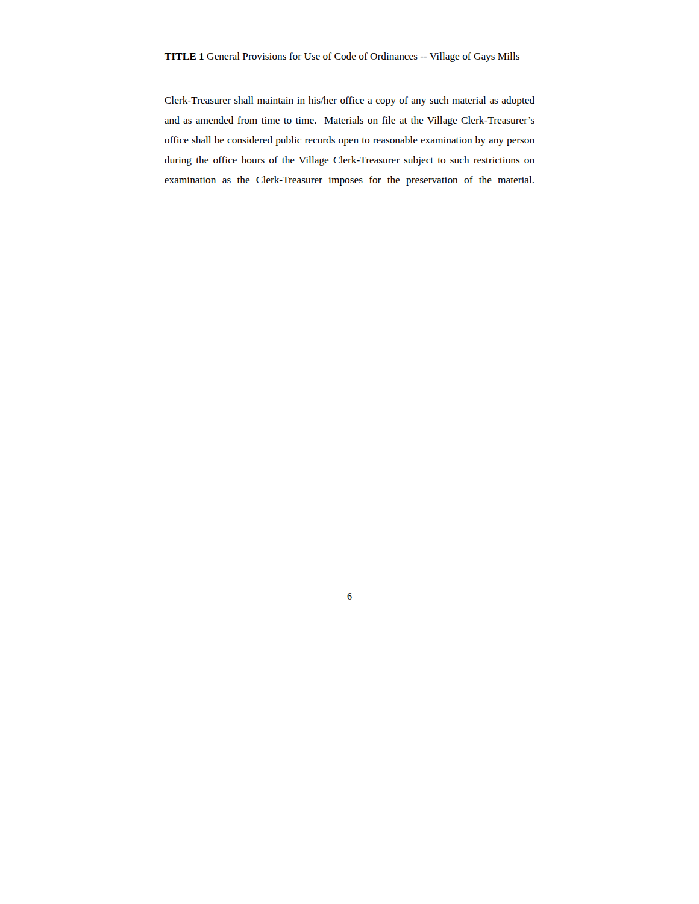TITLE 1 General Provisions for Use of Code of Ordinances -- Village of Gays Mills
Clerk-Treasurer shall maintain in his/her office a copy of any such material as adopted and as amended from time to time. Materials on file at the Village Clerk-Treasurer’s office shall be considered public records open to reasonable examination by any person during the office hours of the Village Clerk-Treasurer subject to such restrictions on examination as the Clerk-Treasurer imposes for the preservation of the material.
6